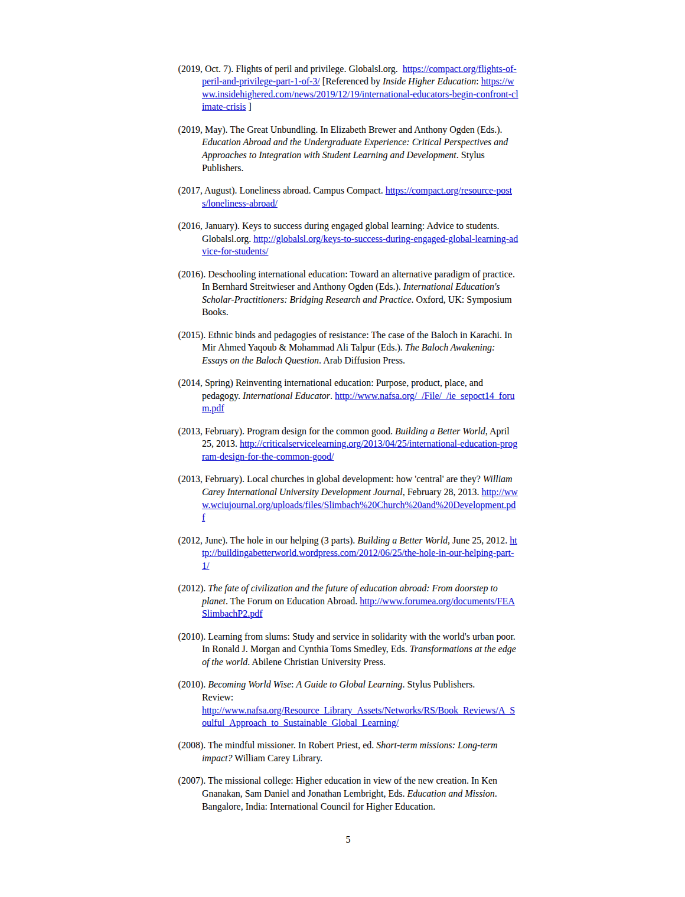(2019, Oct. 7). Flights of peril and privilege. Globalsl.org. https://compact.org/flights-of-peril-and-privilege-part-1-of-3/ [Referenced by Inside Higher Education: https://www.insidehighered.com/news/2019/12/19/international-educators-begin-confront-climate-crisis ]
(2019, May). The Great Unbundling. In Elizabeth Brewer and Anthony Ogden (Eds.). Education Abroad and the Undergraduate Experience: Critical Perspectives and Approaches to Integration with Student Learning and Development. Stylus Publishers.
(2017, August). Loneliness abroad. Campus Compact. https://compact.org/resource-posts/loneliness-abroad/
(2016, January). Keys to success during engaged global learning: Advice to students. Globalsl.org. http://globalsl.org/keys-to-success-during-engaged-global-learning-advice-for-students/
(2016). Deschooling international education: Toward an alternative paradigm of practice. In Bernhard Streitwieser and Anthony Ogden (Eds.). International Education's Scholar-Practitioners: Bridging Research and Practice. Oxford, UK: Symposium Books.
(2015). Ethnic binds and pedagogies of resistance: The case of the Baloch in Karachi. In Mir Ahmed Yaqoub & Mohammad Ali Talpur (Eds.). The Baloch Awakening: Essays on the Baloch Question. Arab Diffusion Press.
(2014, Spring) Reinventing international education: Purpose, product, place, and pedagogy. International Educator. http://www.nafsa.org/_/File/_/ie_sepoct14_forum.pdf
(2013, February). Program design for the common good. Building a Better World, April 25, 2013. http://criticalservicelearning.org/2013/04/25/international-education-program-design-for-the-common-good/
(2013, February). Local churches in global development: how 'central' are they? William Carey International University Development Journal, February 28, 2013. http://www.wciujournal.org/uploads/files/Slimbach%20Church%20and%20Development.pdf
(2012, June). The hole in our helping (3 parts). Building a Better World, June 25, 2012. http://buildingabetterworld.wordpress.com/2012/06/25/the-hole-in-our-helping-part-1/
(2012). The fate of civilization and the future of education abroad: From doorstep to planet. The Forum on Education Abroad. http://www.forumea.org/documents/FEASlimbachP2.pdf
(2010). Learning from slums: Study and service in solidarity with the world's urban poor. In Ronald J. Morgan and Cynthia Toms Smedley, Eds. Transformations at the edge of the world. Abilene Christian University Press.
(2010). Becoming World Wise: A Guide to Global Learning. Stylus Publishers.
Review:
http://www.nafsa.org/Resource_Library_Assets/Networks/RS/Book_Reviews/A_Soulful_Approach_to_Sustainable_Global_Learning/
(2008). The mindful missioner. In Robert Priest, ed. Short-term missions: Long-term impact? William Carey Library.
(2007). The missional college: Higher education in view of the new creation. In Ken Gnanakan, Sam Daniel and Jonathan Lembright, Eds. Education and Mission. Bangalore, India: International Council for Higher Education.
5